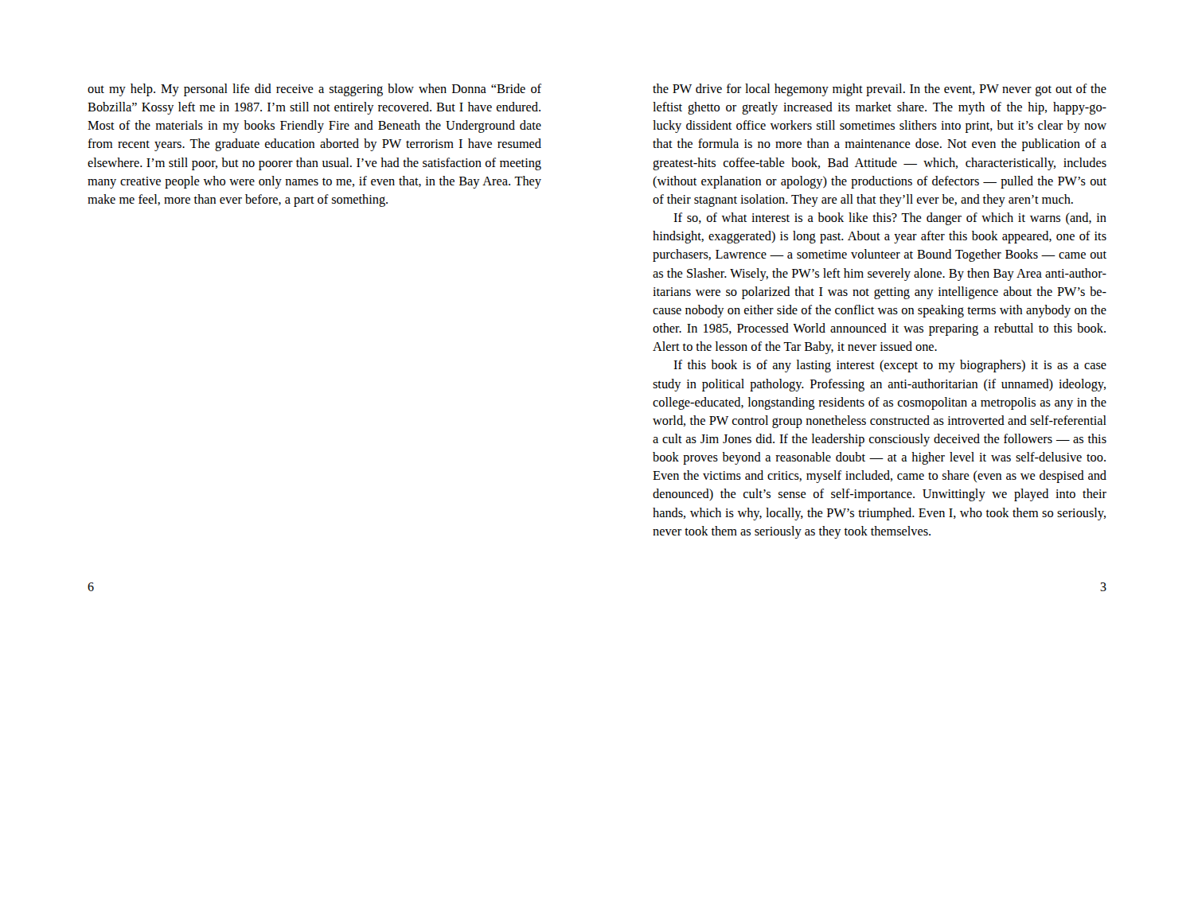out my help. My personal life did receive a staggering blow when Donna “Bride of Bobzilla” Kossy left me in 1987. I’m still not entirely recovered. But I have endured. Most of the materials in my books Friendly Fire and Beneath the Underground date from recent years. The graduate education aborted by PW terrorism I have resumed elsewhere. I’m still poor, but no poorer than usual. I’ve had the satisfaction of meeting many creative people who were only names to me, if even that, in the Bay Area. They make me feel, more than ever before, a part of something.
6
the PW drive for local hegemony might prevail. In the event, PW never got out of the leftist ghetto or greatly increased its market share. The myth of the hip, happy-go-lucky dissident office workers still sometimes slithers into print, but it’s clear by now that the formula is no more than a maintenance dose. Not even the publication of a greatest-hits coffee-table book, Bad Attitude — which, characteristically, includes (without explanation or apology) the productions of defectors — pulled the PW’s out of their stagnant isolation. They are all that they’ll ever be, and they aren’t much.
If so, of what interest is a book like this? The danger of which it warns (and, in hindsight, exaggerated) is long past. About a year after this book appeared, one of its purchasers, Lawrence — a sometime volunteer at Bound Together Books — came out as the Slasher. Wisely, the PW’s left him severely alone. By then Bay Area anti-authoritarians were so polarized that I was not getting any intelligence about the PW’s because nobody on either side of the conflict was on speaking terms with anybody on the other. In 1985, Processed World announced it was preparing a rebuttal to this book. Alert to the lesson of the Tar Baby, it never issued one.
If this book is of any lasting interest (except to my biographers) it is as a case study in political pathology. Professing an anti-authoritarian (if unnamed) ideology, college-educated, longstanding residents of as cosmopolitan a metropolis as any in the world, the PW control group nonetheless constructed as introverted and self-referential a cult as Jim Jones did. If the leadership consciously deceived the followers — as this book proves beyond a reasonable doubt — at a higher level it was self-delusive too. Even the victims and critics, myself included, came to share (even as we despised and denounced) the cult’s sense of self-importance. Unwittingly we played into their hands, which is why, locally, the PW’s triumphed. Even I, who took them so seriously, never took them as seriously as they took themselves.
3